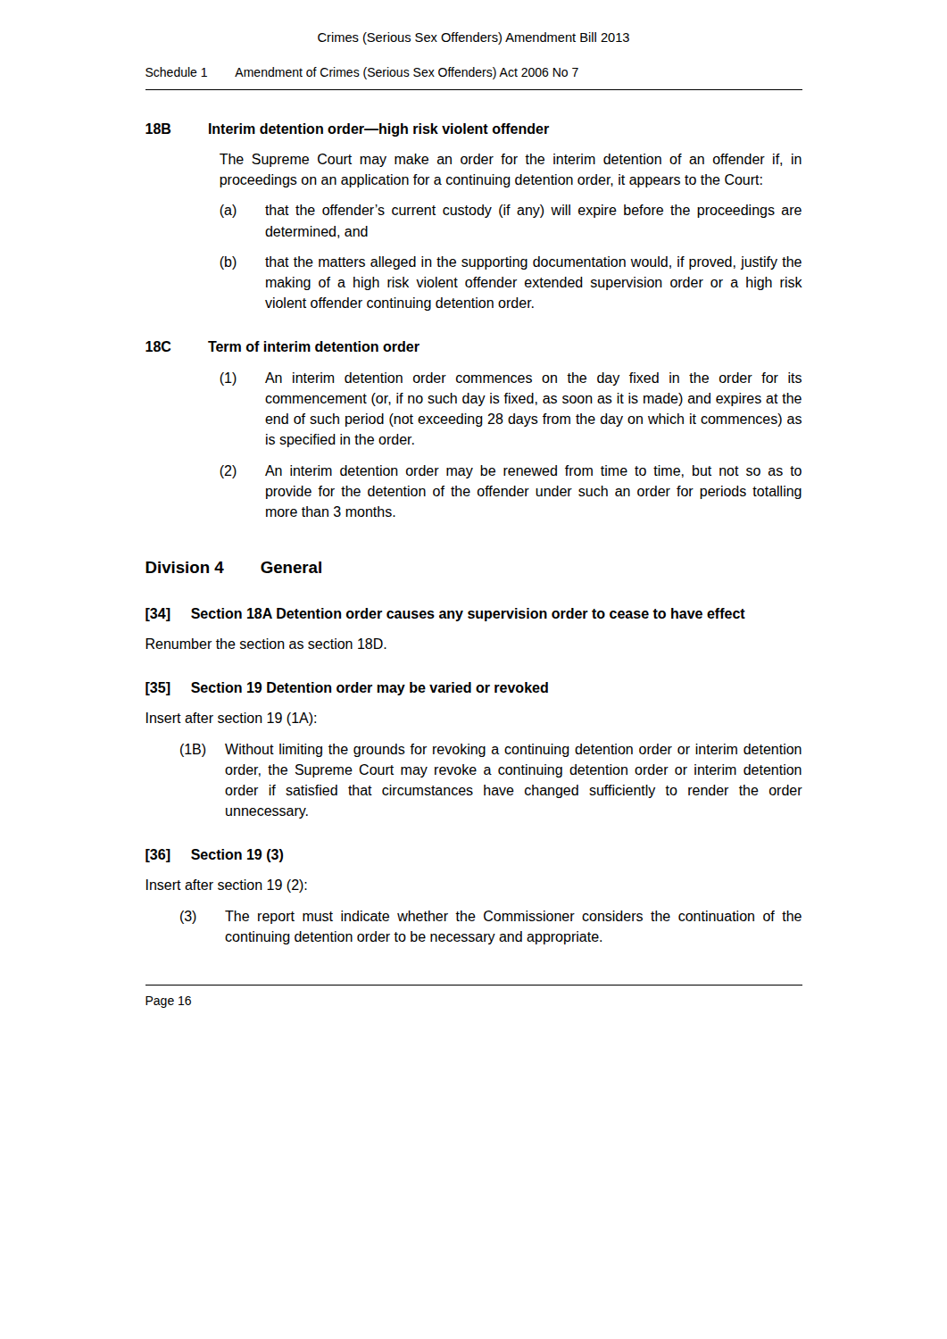Crimes (Serious Sex Offenders) Amendment Bill 2013
Schedule 1 Amendment of Crimes (Serious Sex Offenders) Act 2006 No 7
18B Interim detention order—high risk violent offender
The Supreme Court may make an order for the interim detention of an offender if, in proceedings on an application for a continuing detention order, it appears to the Court:
(a) that the offender’s current custody (if any) will expire before the proceedings are determined, and
(b) that the matters alleged in the supporting documentation would, if proved, justify the making of a high risk violent offender extended supervision order or a high risk violent offender continuing detention order.
18C Term of interim detention order
(1) An interim detention order commences on the day fixed in the order for its commencement (or, if no such day is fixed, as soon as it is made) and expires at the end of such period (not exceeding 28 days from the day on which it commences) as is specified in the order.
(2) An interim detention order may be renewed from time to time, but not so as to provide for the detention of the offender under such an order for periods totalling more than 3 months.
Division 4 General
[34] Section 18A Detention order causes any supervision order to cease to have effect
Renumber the section as section 18D.
[35] Section 19 Detention order may be varied or revoked
Insert after section 19 (1A):
(1B) Without limiting the grounds for revoking a continuing detention order or interim detention order, the Supreme Court may revoke a continuing detention order or interim detention order if satisfied that circumstances have changed sufficiently to render the order unnecessary.
[36] Section 19 (3)
Insert after section 19 (2):
(3) The report must indicate whether the Commissioner considers the continuation of the continuing detention order to be necessary and appropriate.
Page 16